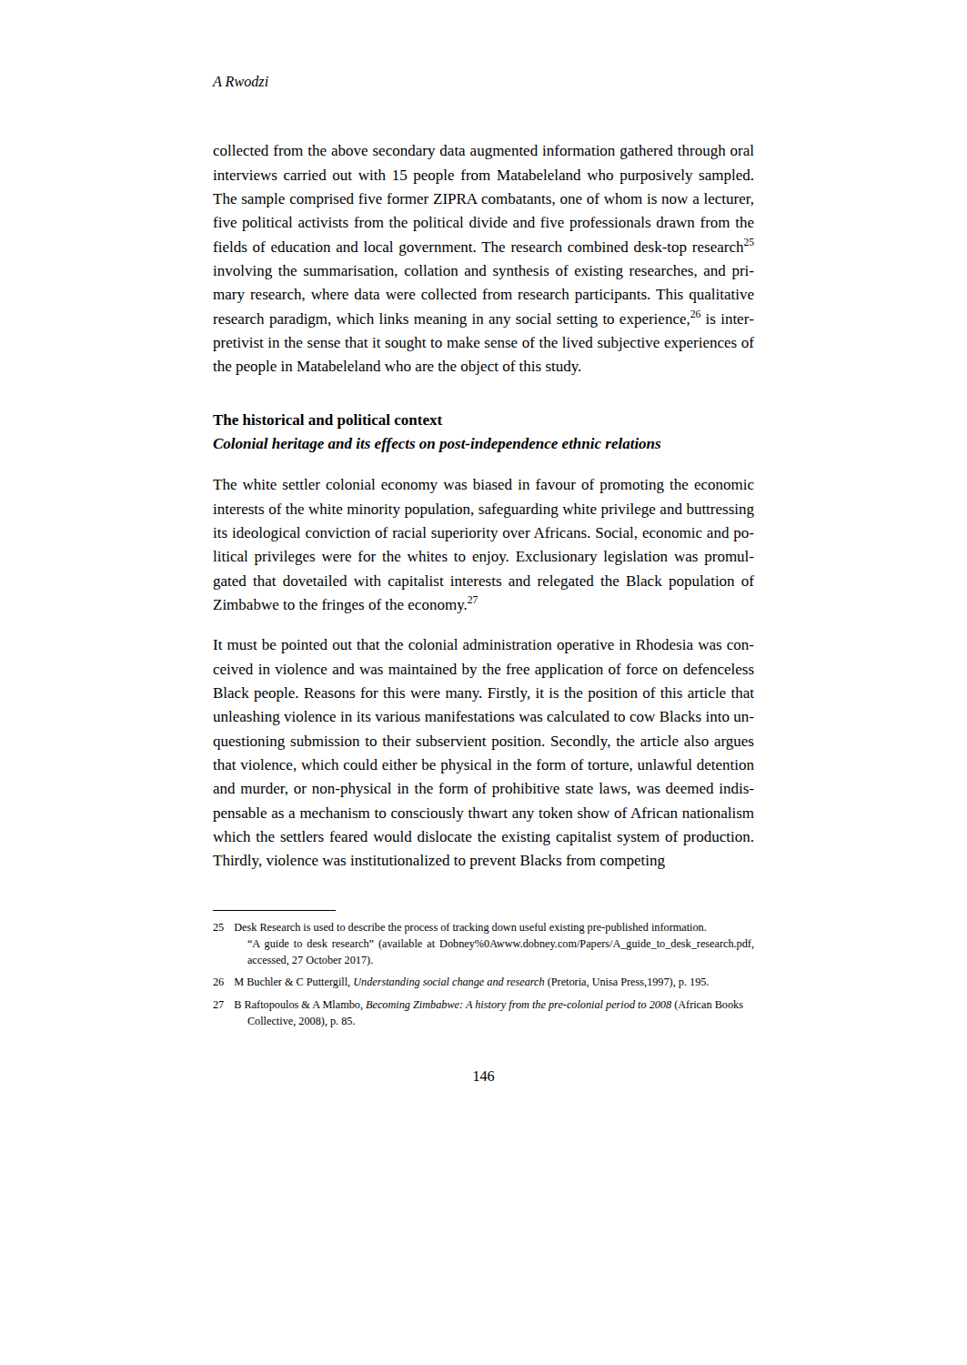A Rwodzi
collected from the above secondary data augmented information gathered through oral interviews carried out with 15 people from Matabeleland who purposively sampled. The sample comprised five former ZIPRA combatants, one of whom is now a lecturer, five political activists from the political divide and five professionals drawn from the fields of education and local government. The research combined desk-top research25 involving the summarisation, collation and synthesis of existing researches, and primary research, where data were collected from research participants. This qualitative research paradigm, which links meaning in any social setting to experience,26 is interpretivist in the sense that it sought to make sense of the lived subjective experiences of the people in Matabeleland who are the object of this study.
The historical and political context
Colonial heritage and its effects on post-independence ethnic relations
The white settler colonial economy was biased in favour of promoting the economic interests of the white minority population, safeguarding white privilege and buttressing its ideological conviction of racial superiority over Africans. Social, economic and political privileges were for the whites to enjoy. Exclusionary legislation was promulgated that dovetailed with capitalist interests and relegated the Black population of Zimbabwe to the fringes of the economy.27
It must be pointed out that the colonial administration operative in Rhodesia was conceived in violence and was maintained by the free application of force on defenceless Black people. Reasons for this were many. Firstly, it is the position of this article that unleashing violence in its various manifestations was calculated to cow Blacks into unquestioning submission to their subservient position. Secondly, the article also argues that violence, which could either be physical in the form of torture, unlawful detention and murder, or non-physical in the form of prohibitive state laws, was deemed indispensable as a mechanism to consciously thwart any token show of African nationalism which the settlers feared would dislocate the existing capitalist system of production. Thirdly, violence was institutionalized to prevent Blacks from competing
25
Desk Research is used to describe the process of tracking down useful existing pre-published information. “A guide to desk research” (available at Dobney%0Awww.dobney.com/Papers/A_guide_to_desk_research.pdf, accessed, 27 October 2017).
26
M Buchler & C Puttergill, Understanding social change and research (Pretoria, Unisa Press,1997), p. 195.
27
B Raftopoulos & A Mlambo, Becoming Zimbabwe: A history from the pre-colonial period to 2008 (African Books Collective, 2008), p. 85.
146